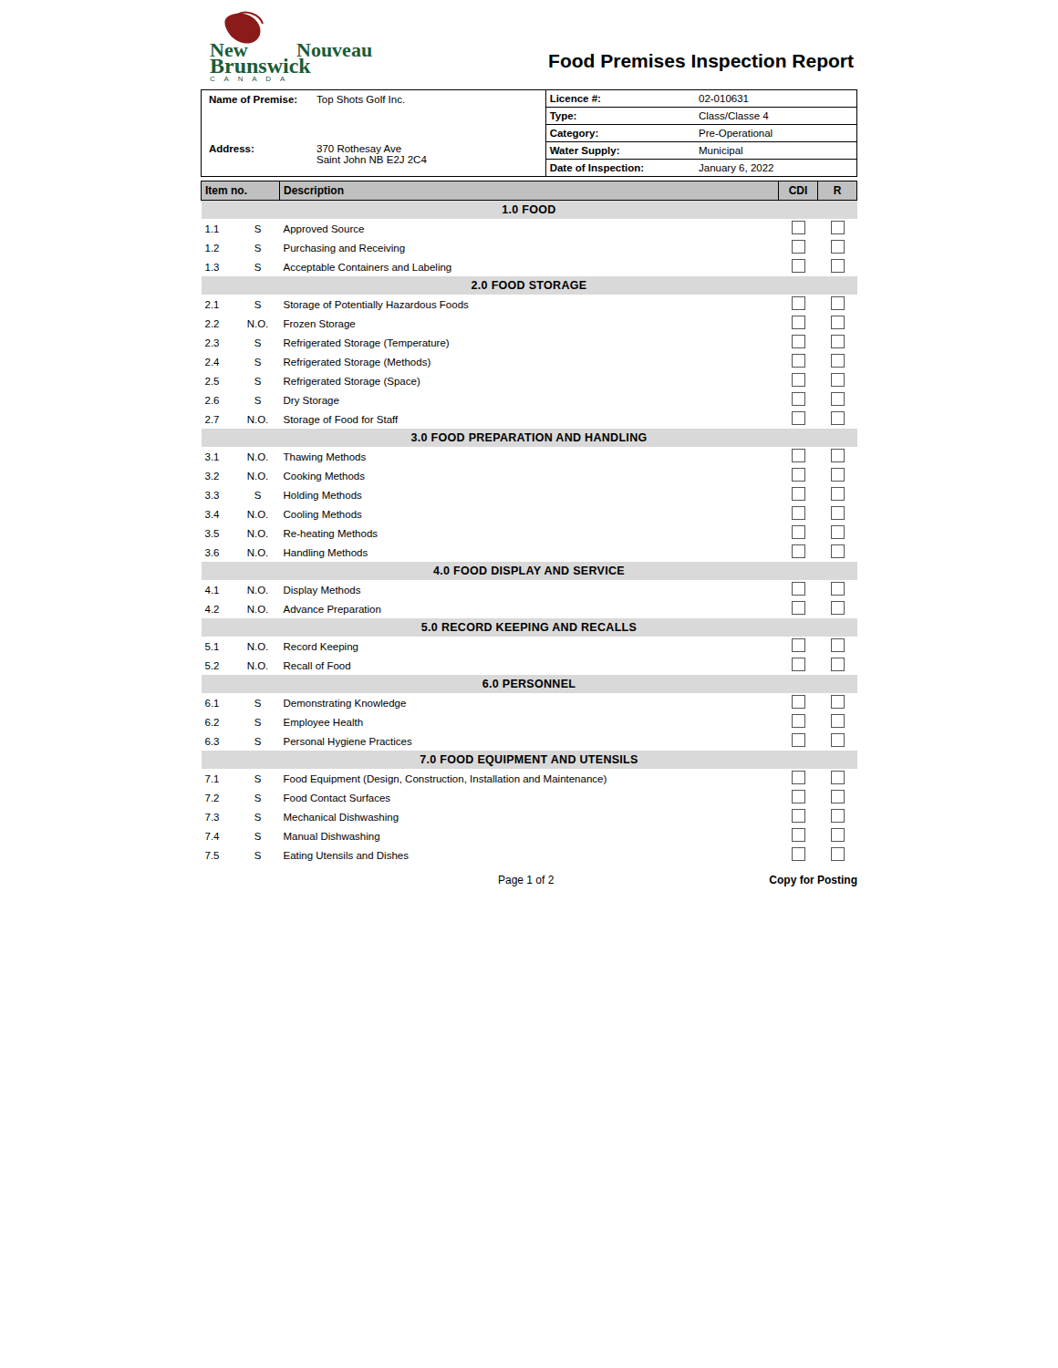New Nouveau Brunswick C A N A D A
Food Premises Inspection Report
| / Name of Premise: / Top Shots Golf Inc. / / Address: / 370 Rothesay Ave Saint John NB E2J 2C4 / | / Licence #: / 02-010631 / / Type: / Class/Classe 4 / / Category: / Pre-Operational / / Water Supply: / Municipal / / Date of Inspection: / January 6, 2022 / |
| Item no. | Description | CDI | R |
| --- | --- | --- | --- |
| 1.0 FOOD |
| 1.1 | S | Approved Source | | |
| 1.2 | S | Purchasing and Receiving | | |
| 1.3 | S | Acceptable Containers and Labeling | | |
| 2.0 FOOD STORAGE |
| 2.1 | S | Storage of Potentially Hazardous Foods | | |
| 2.2 | N.O. | Frozen Storage | | |
| 2.3 | S | Refrigerated Storage (Temperature) | | |
| 2.4 | S | Refrigerated Storage (Methods) | | |
| 2.5 | S | Refrigerated Storage (Space) | | |
| 2.6 | S | Dry Storage | | |
| 2.7 | N.O. | Storage of Food for Staff | | |
| 3.0 FOOD PREPARATION AND HANDLING |
| 3.1 | N.O. | Thawing Methods | | |
| 3.2 | N.O. | Cooking Methods | | |
| 3.3 | S | Holding Methods | | |
| 3.4 | N.O. | Cooling Methods | | |
| 3.5 | N.O. | Re-heating Methods | | |
| 3.6 | N.O. | Handling Methods | | |
| 4.0 FOOD DISPLAY AND SERVICE |
| 4.1 | N.O. | Display Methods | | |
| 4.2 | N.O. | Advance Preparation | | |
| 5.0 RECORD KEEPING AND RECALLS |
| 5.1 | N.O. | Record Keeping | | |
| 5.2 | N.O. | Recall of Food | | |
| 6.0 PERSONNEL |
| 6.1 | S | Demonstrating Knowledge | | |
| 6.2 | S | Employee Health | | |
| 6.3 | S | Personal Hygiene Practices | | |
| 7.0 FOOD EQUIPMENT AND UTENSILS |
| 7.1 | S | Food Equipment (Design, Construction, Installation and Maintenance) | | |
| 7.2 | S | Food Contact Surfaces | | |
| 7.3 | S | Mechanical Dishwashing | | |
| 7.4 | S | Manual Dishwashing | | |
| 7.5 | S | Eating Utensils and Dishes | | |
Page 1 of 2
Copy for Posting